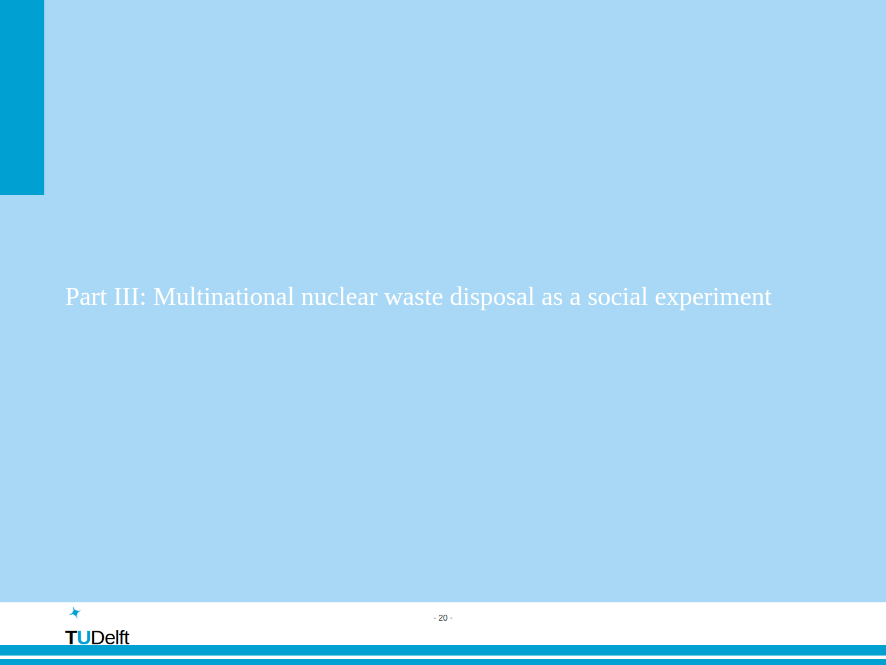Part III: Multinational nuclear waste disposal as a social experiment
- 20 -
✦
TUDelft